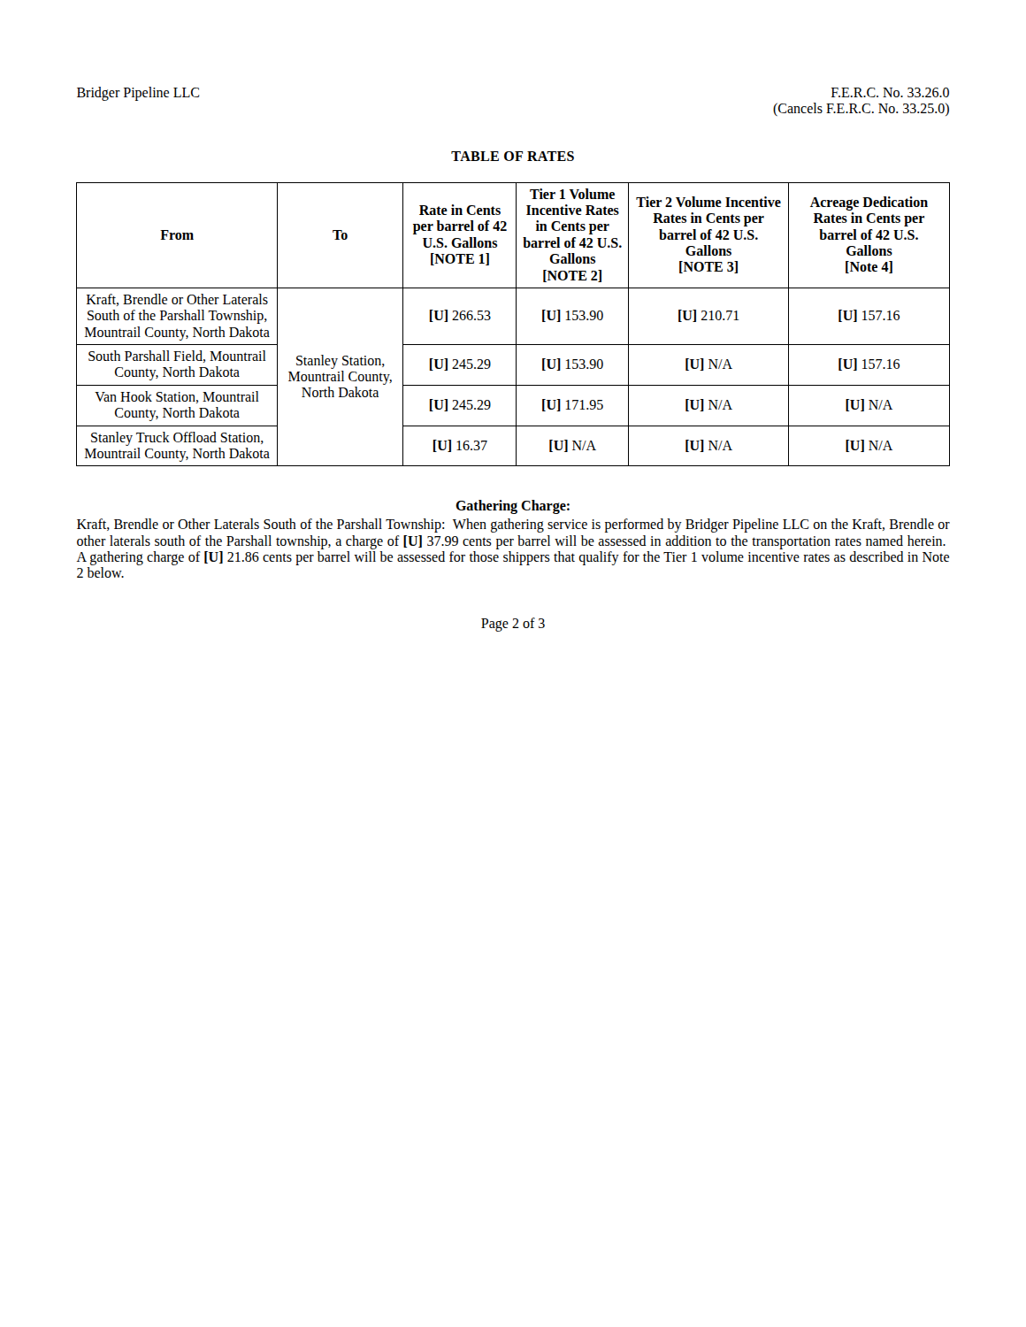Bridger Pipeline LLC
F.E.R.C. No. 33.26.0
(Cancels F.E.R.C. No. 33.25.0)
TABLE OF RATES
| From | To | Rate in Cents per barrel of 42 U.S. Gallons [NOTE 1] | Tier 1 Volume Incentive Rates in Cents per barrel of 42 U.S. Gallons [NOTE 2] | Tier 2 Volume Incentive Rates in Cents per barrel of 42 U.S. Gallons [NOTE 3] | Acreage Dedication Rates in Cents per barrel of 42 U.S. Gallons [Note 4] |
| --- | --- | --- | --- | --- | --- |
| Kraft, Brendle or Other Laterals South of the Parshall Township, Mountrail County, North Dakota | Stanley Station, Mountrail County, North Dakota | [U] 266.53 | [U] 153.90 | [U] 210.71 | [U] 157.16 |
| South Parshall Field, Mountrail County, North Dakota | [U] 245.29 | [U] 153.90 | [U] N/A | [U] 157.16 |
| Van Hook Station, Mountrail County, North Dakota | [U] 245.29 | [U] 171.95 | [U] N/A | [U] N/A |
| Stanley Truck Offload Station, Mountrail County, North Dakota | [U] 16.37 | [U] N/A | [U] N/A | [U] N/A |
Gathering Charge:
Kraft, Brendle or Other Laterals South of the Parshall Township: When gathering service is performed by Bridger Pipeline LLC on the Kraft, Brendle or other laterals south of the Parshall township, a charge of [U] 37.99 cents per barrel will be assessed in addition to the transportation rates named herein. A gathering charge of [U] 21.86 cents per barrel will be assessed for those shippers that qualify for the Tier 1 volume incentive rates as described in Note 2 below.
Page 2 of 3